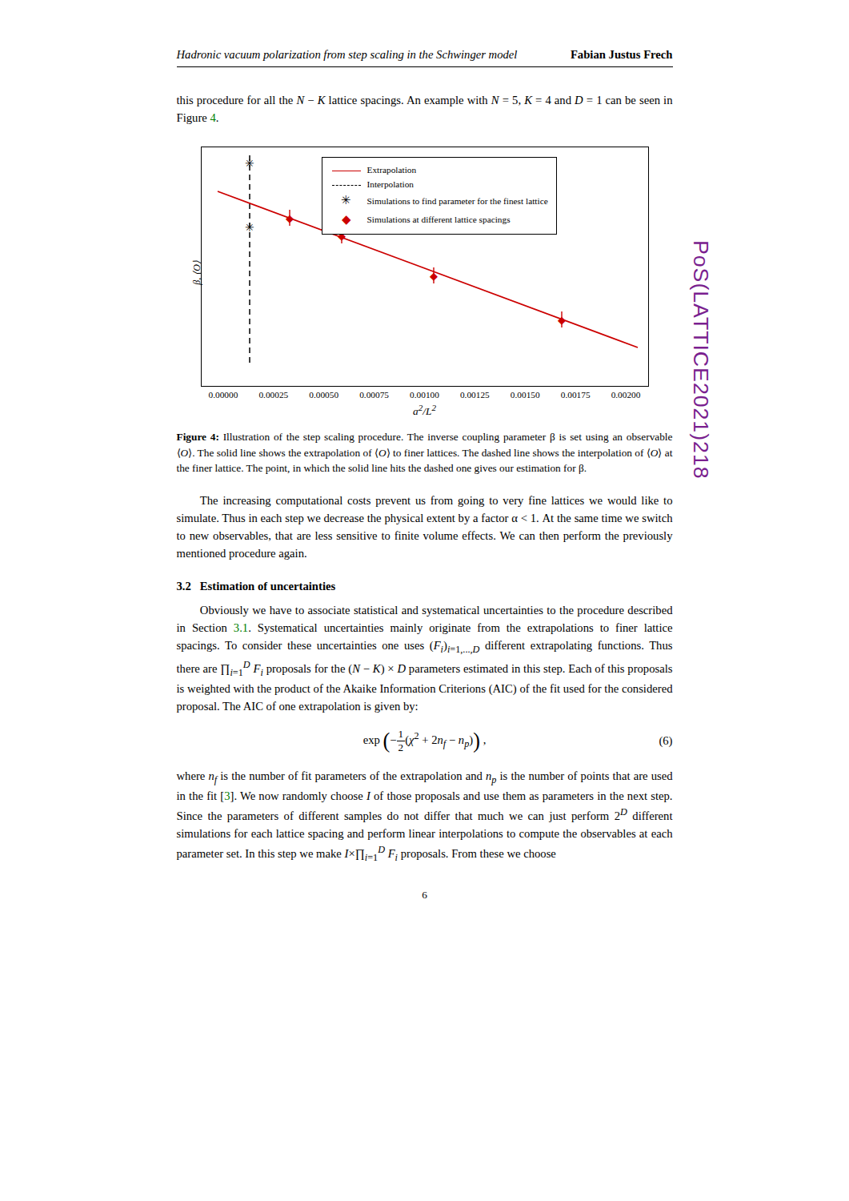Hadronic vacuum polarization from step scaling in the Schwinger model Fabian Justus Frech
this procedure for all the N − K lattice spacings. An example with N = 5, K = 4 and D = 1 can be seen in Figure 4.
β, ⟨O⟩
Extrapolation
Interpolation
✳Simulations to find parameter for the finest lattice
◆Simulations at different lattice spacings
✳ ✳ ◆ ◆ ◆ ◆
0.00000 0.00025 0.00050 0.00075 0.00100 0.00125 0.00150 0.00175 0.00200
a2/L2
Figure 4: Illustration of the step scaling procedure. The inverse coupling parameter β is set using an observable ⟨O⟩. The solid line shows the extrapolation of ⟨O⟩ to finer lattices. The dashed line shows the interpolation of ⟨O⟩ at the finer lattice. The point, in which the solid line hits the dashed one gives our estimation for β.
The increasing computational costs prevent us from going to very fine lattices we would like to simulate. Thus in each step we decrease the physical extent by a factor α < 1. At the same time we switch to new observables, that are less sensitive to finite volume effects. We can then perform the previously mentioned procedure again.
3.2 Estimation of uncertainties
Obviously we have to associate statistical and systematical uncertainties to the procedure described in Section 3.1. Systematical uncertainties mainly originate from the extrapolations to finer lattice spacings. To consider these uncertainties one uses (Fi)i=1,...,D different extrapolating functions. Thus there are ∏i=1D Fi proposals for the (N − K) × D parameters estimated in this step. Each of this proposals is weighted with the product of the Akaike Information Criterions (AIC) of the fit used for the considered proposal. The AIC of one extrapolation is given by:
exp (−12(χ2 + 2nf − np)) , (6)
where nf is the number of fit parameters of the extrapolation and np is the number of points that are used in the fit [3]. We now randomly choose I of those proposals and use them as parameters in the next step. Since the parameters of different samples do not differ that much we can just perform 2D different simulations for each lattice spacing and perform linear interpolations to compute the observables at each parameter set. In this step we make I×∏i=1D Fi proposals. From these we choose
PoS(LATTICE2021)218
6